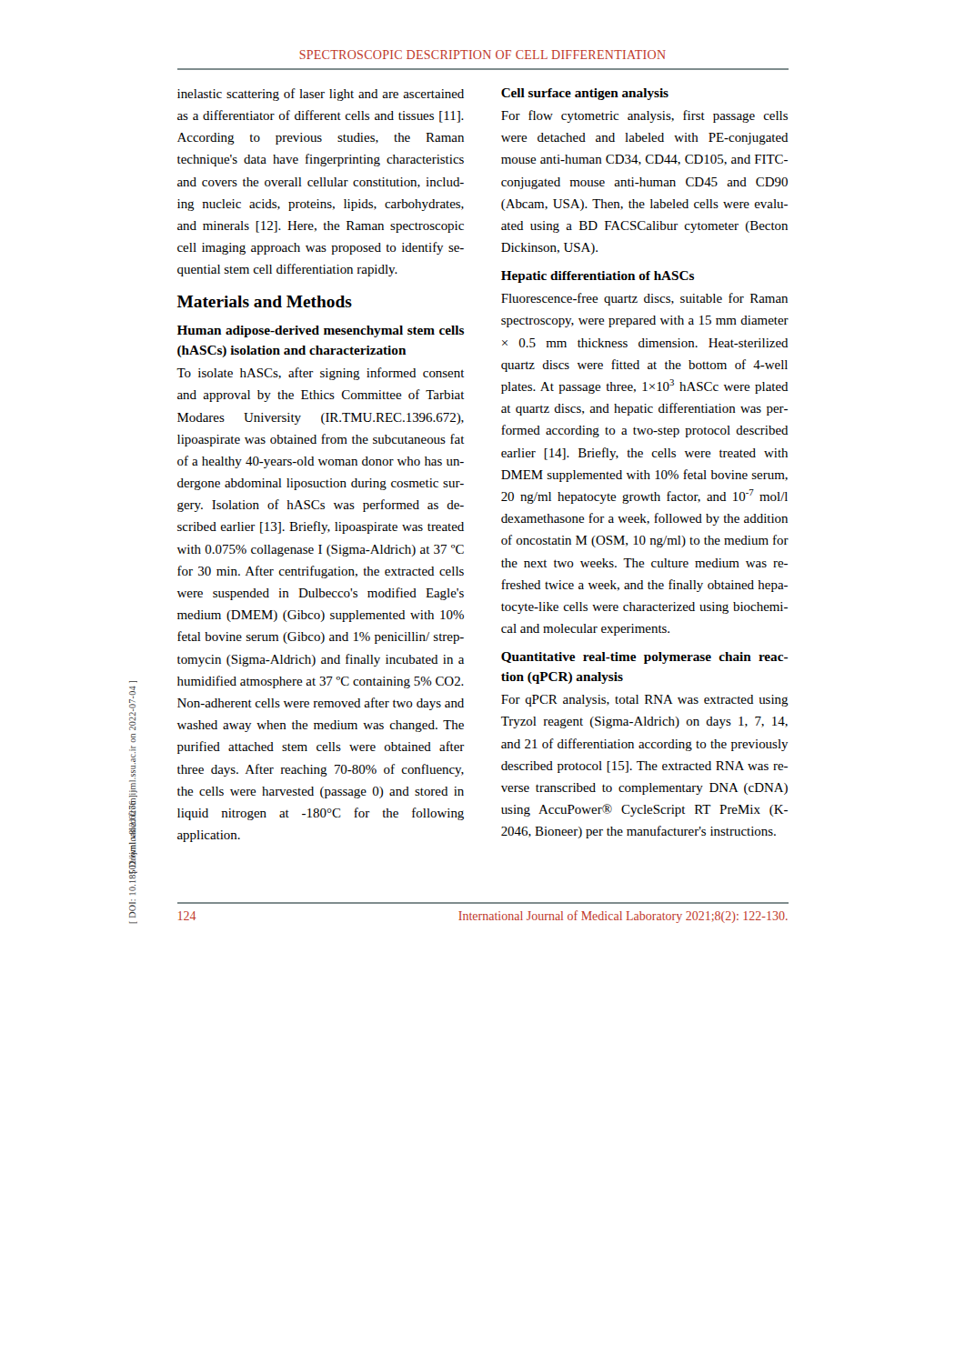Spectroscopic description of cell differentiation
inelastic scattering of laser light and are ascertained as a differentiator of different cells and tissues [11]. According to previous studies, the Raman technique's data have fingerprinting characteristics and covers the overall cellular constitution, including nucleic acids, proteins, lipids, carbohydrates, and minerals [12]. Here, the Raman spectroscopic cell imaging approach was proposed to identify sequential stem cell differentiation rapidly.
Materials and Methods
Human adipose-derived mesenchymal stem cells (hASCs) isolation and characterization
To isolate hASCs, after signing informed consent and approval by the Ethics Committee of Tarbiat Modares University (IR.TMU.REC.1396.672), lipoaspirate was obtained from the subcutaneous fat of a healthy 40-years-old woman donor who has undergone abdominal liposuction during cosmetic surgery. Isolation of hASCs was performed as described earlier [13]. Briefly, lipoaspirate was treated with 0.075% collagenase I (Sigma-Aldrich) at 37 ºC for 30 min. After centrifugation, the extracted cells were suspended in Dulbecco's modified Eagle's medium (DMEM) (Gibco) supplemented with 10% fetal bovine serum (Gibco) and 1% penicillin/ streptomycin (Sigma-Aldrich) and finally incubated in a humidified atmosphere at 37 ºC containing 5% CO2. Non-adherent cells were removed after two days and washed away when the medium was changed. The purified attached stem cells were obtained after three days. After reaching 70-80% of confluency, the cells were harvested (passage 0) and stored in liquid nitrogen at -180°C for the following application.
Cell surface antigen analysis
For flow cytometric analysis, first passage cells were detached and labeled with PE-conjugated mouse anti-human CD34, CD44, CD105, and FITC-conjugated mouse anti-human CD45 and CD90 (Abcam, USA). Then, the labeled cells were evaluated using a BD FACSCalibur cytometer (Becton Dickinson, USA).
Hepatic differentiation of hASCs
Fluorescence-free quartz discs, suitable for Raman spectroscopy, were prepared with a 15 mm diameter × 0.5 mm thickness dimension. Heat-sterilized quartz discs were fitted at the bottom of 4-well plates. At passage three, 1×103 hASCc were plated at quartz discs, and hepatic differentiation was performed according to a two-step protocol described earlier [14]. Briefly, the cells were treated with DMEM supplemented with 10% fetal bovine serum, 20 ng/ml hepatocyte growth factor, and 10-7 mol/l dexamethasone for a week, followed by the addition of oncostatin M (OSM, 10 ng/ml) to the medium for the next two weeks. The culture medium was refreshed twice a week, and the finally obtained hepatocyte-like cells were characterized using biochemical and molecular experiments.
Quantitative real-time polymerase chain reaction (qPCR) analysis
For qPCR analysis, total RNA was extracted using Tryzol reagent (Sigma-Aldrich) on days 1, 7, 14, and 21 of differentiation according to the previously described protocol [15]. The extracted RNA was reverse transcribed to complementary DNA (cDNA) using AccuPower® CycleScript RT PreMix (K-2046, Bioneer) per the manufacturer's instructions.
[ Downloaded from ijml.ssu.ac.ir on 2022-07-04 ]
[ DOI: 10.18502/ijml.v8i2.6276 ]
124 International Journal of Medical Laboratory 2021;8(2): 122-130.